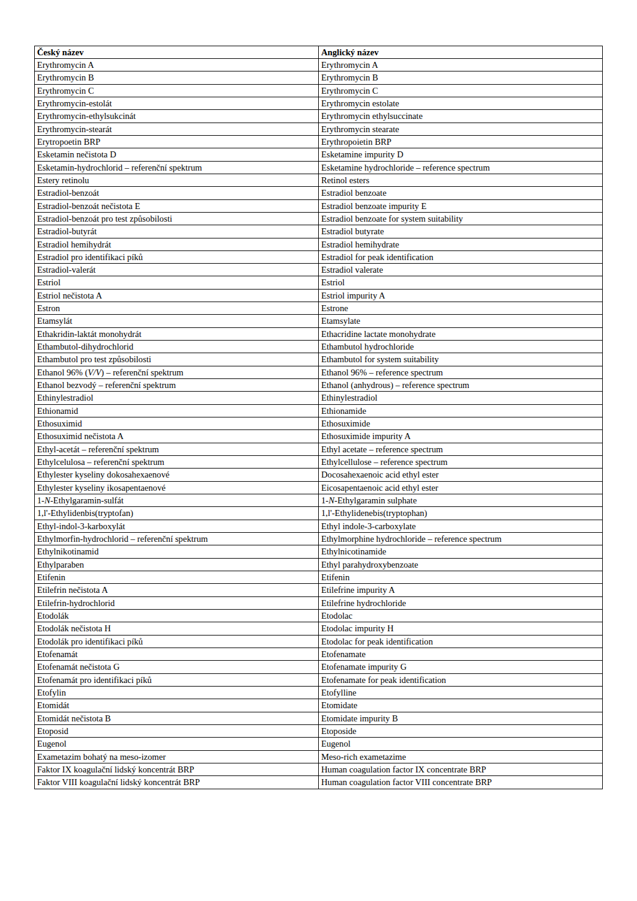| Český název | Anglický název |
| --- | --- |
| Erythromycin A | Erythromycin A |
| Erythromycin B | Erythromycin B |
| Erythromycin C | Erythromycin C |
| Erythromycin-estolát | Erythromycin estolate |
| Erythromycin-ethylsukcinát | Erythromycin ethylsuccinate |
| Erythromycin-stearát | Erythromycin stearate |
| Erytropoetin BRP | Erythropoietin BRP |
| Esketamin nečistota D | Esketamine impurity D |
| Esketamin-hydrochlorid – referenční spektrum | Esketamine hydrochloride – reference spectrum |
| Estery retinolu | Retinol esters |
| Estradiol-benzoát | Estradiol benzoate |
| Estradiol-benzoát nečistota E | Estradiol benzoate impurity E |
| Estradiol-benzoát pro test způsobilosti | Estradiol benzoate for system suitability |
| Estradiol-butyrát | Estradiol butyrate |
| Estradiol hemihydrát | Estradiol hemihydrate |
| Estradiol pro identifikaci píků | Estradiol for peak identification |
| Estradiol-valerát | Estradiol valerate |
| Estriol | Estriol |
| Estriol nečistota A | Estriol impurity A |
| Estron | Estrone |
| Etamsylát | Etamsylate |
| Ethakridin-laktát monohydrát | Ethacridine lactate monohydrate |
| Ethambutol-dihydrochlorid | Ethambutol hydrochloride |
| Ethambutol pro test způsobilosti | Ethambutol for system suitability |
| Ethanol 96% ( V/V ) – referenční spektrum | Ethanol 96% – reference spectrum |
| Ethanol bezvodý – referenční spektrum | Ethanol (anhydrous) – reference spectrum |
| Ethinylestradiol | Ethinylestradiol |
| Ethionamid | Ethionamide |
| Ethosuximid | Ethosuximide |
| Ethosuximid nečistota A | Ethosuximide impurity A |
| Ethyl-acetát – referenční spektrum | Ethyl acetate – reference spectrum |
| Ethylcelulosa – referenční spektrum | Ethylcellulose – reference spectrum |
| Ethylester kyseliny dokosahexaenové | Docosahexaenoic acid ethyl ester |
| Ethylester kyseliny ikosapentaenové | Eicosapentaenoic acid ethyl ester |
| 1- N -Ethylgaramin-sulfát | 1- N -Ethylgaramin sulphate |
| 1,l'-Ethylidenbis(tryptofan) | 1,l'-Ethylidenebis(tryptophan) |
| Ethyl-indol-3-karboxylát | Ethyl indole-3-carboxylate |
| Ethylmorfin-hydrochlorid – referenční spektrum | Ethylmorphine hydrochloride – reference spectrum |
| Ethylnikotinamid | Ethylnicotinamide |
| Ethylparaben | Ethyl parahydroxybenzoate |
| Etifenin | Etifenin |
| Etilefrin nečistota A | Etilefrine impurity A |
| Etilefrin-hydrochlorid | Etilefrine hydrochloride |
| Etodolák | Etodolac |
| Etodolák nečistota H | Etodolac impurity H |
| Etodolák pro identifikaci píků | Etodolac for peak identification |
| Etofenamát | Etofenamate |
| Etofenamát nečistota G | Etofenamate impurity G |
| Etofenamát pro identifikaci píků | Etofenamate for peak identification |
| Etofylin | Etofylline |
| Etomidát | Etomidate |
| Etomidát nečistota B | Etomidate impurity B |
| Etoposid | Etoposide |
| Eugenol | Eugenol |
| Exametazim bohatý na meso-izomer | Meso-rich exametazime |
| Faktor IX koagulační lidský koncentrát BRP | Human coagulation factor IX concentrate BRP |
| Faktor VIII koagulační lidský koncentrát BRP | Human coagulation factor VIII concentrate BRP |